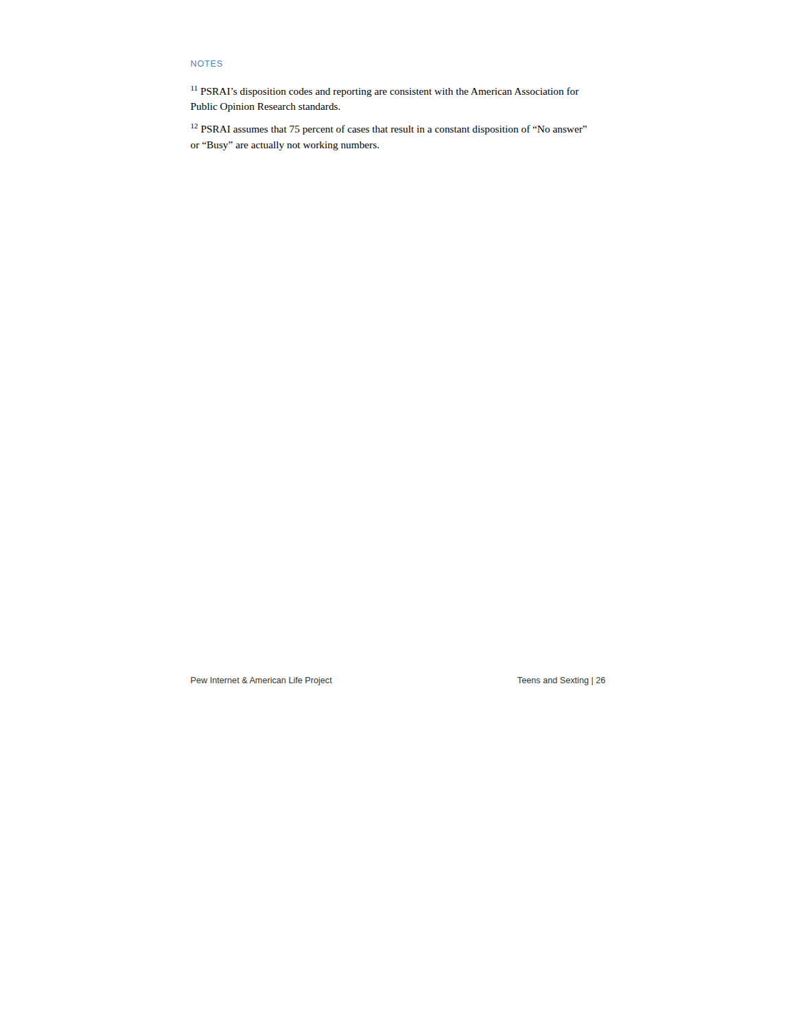NOTES
11 PSRAI’s disposition codes and reporting are consistent with the American Association for Public Opinion Research standards.
12 PSRAI assumes that 75 percent of cases that result in a constant disposition of “No answer” or “Busy” are actually not working numbers.
Pew Internet & American Life Project
Teens and Sexting | 26